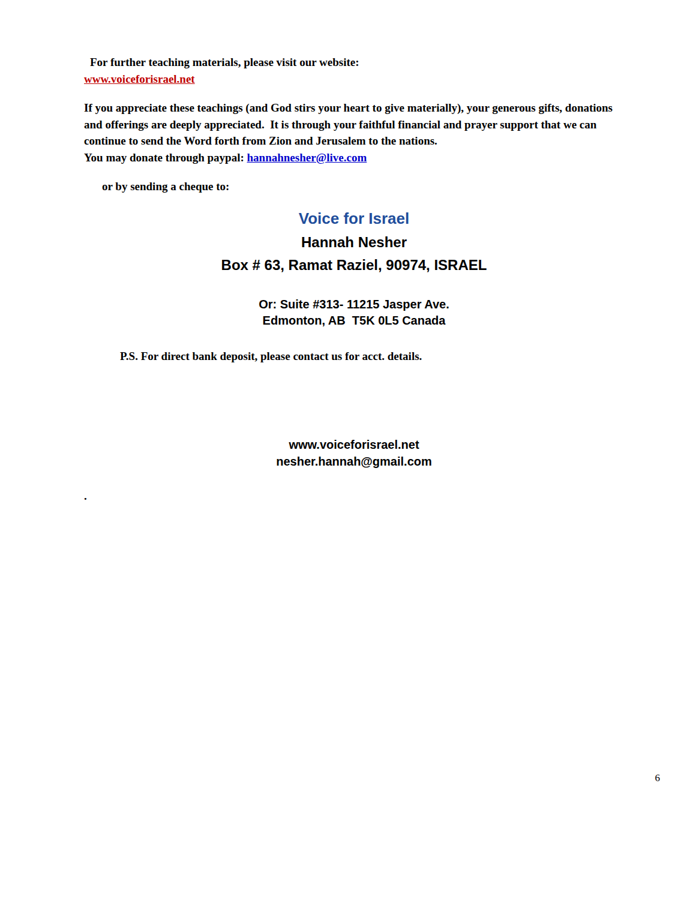For further teaching materials, please visit our website:
www.voiceforisrael.net
If you appreciate these teachings (and God stirs your heart to give materially), your generous gifts, donations and offerings are deeply appreciated. It is through your faithful financial and prayer support that we can continue to send the Word forth from Zion and Jerusalem to the nations.
You may donate through paypal: hannahnesher@live.com
or by sending a cheque to:
Voice for Israel
Hannah Nesher
Box # 63, Ramat Raziel, 90974, ISRAEL
Or: Suite #313- 11215 Jasper Ave.
Edmonton, AB T5K 0L5 Canada
P.S. For direct bank deposit, please contact us for acct. details.
www.voiceforisrael.net
nesher.hannah@gmail.com
.
6